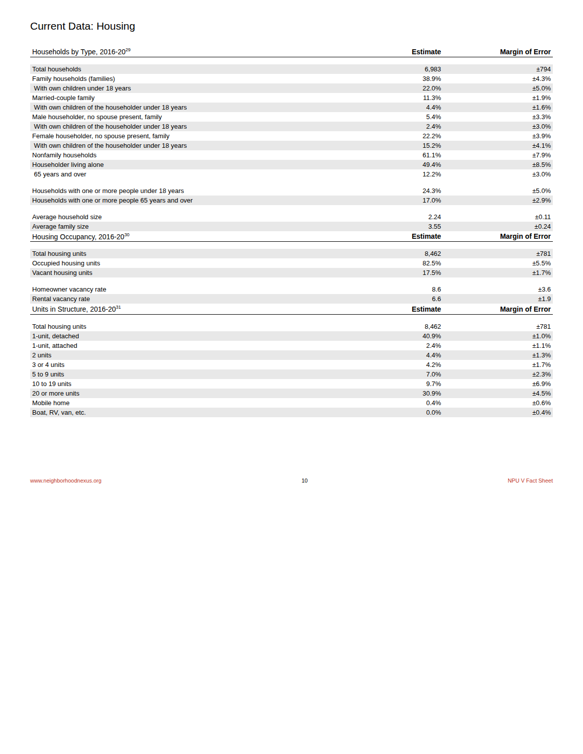Current Data: Housing
| Households by Type, 2016-20 29 | Estimate | Margin of Error |
| --- | --- | --- |
| Total households | 6,983 | ±794 |
| Family households (families) | 38.9% | ±4.3% |
| With own children under 18 years | 22.0% | ±5.0% |
| Married-couple family | 11.3% | ±1.9% |
| With own children of the householder under 18 years | 4.4% | ±1.6% |
| Male householder, no spouse present, family | 5.4% | ±3.3% |
| With own children of the householder under 18 years | 2.4% | ±3.0% |
| Female householder, no spouse present, family | 22.2% | ±3.9% |
| With own children of the householder under 18 years | 15.2% | ±4.1% |
| Nonfamily households | 61.1% | ±7.9% |
| Householder living alone | 49.4% | ±8.5% |
| 65 years and over | 12.2% | ±3.0% |
| Households with one or more people under 18 years | 24.3% | ±5.0% |
| Households with one or more people 65 years and over | 17.0% | ±2.9% |
| Average household size | 2.24 | ±0.11 |
| Average family size | 3.55 | ±0.24 |
| Housing Occupancy, 2016-20 30 | Estimate | Margin of Error |
| Total housing units | 8,462 | ±781 |
| Occupied housing units | 82.5% | ±5.5% |
| Vacant housing units | 17.5% | ±1.7% |
| Homeowner vacancy rate | 8.6 | ±3.6 |
| Rental vacancy rate | 6.6 | ±1.9 |
| Units in Structure, 2016-20 31 | Estimate | Margin of Error |
| Total housing units | 8,462 | ±781 |
| 1-unit, detached | 40.9% | ±1.0% |
| 1-unit, attached | 2.4% | ±1.1% |
| 2 units | 4.4% | ±1.3% |
| 3 or 4 units | 4.2% | ±1.7% |
| 5 to 9 units | 7.0% | ±2.3% |
| 10 to 19 units | 9.7% | ±6.9% |
| 20 or more units | 30.9% | ±4.5% |
| Mobile home | 0.4% | ±0.6% |
| Boat, RV, van, etc. | 0.0% | ±0.4% |
www.neighborhoodnexus.org
10
NPU V Fact Sheet